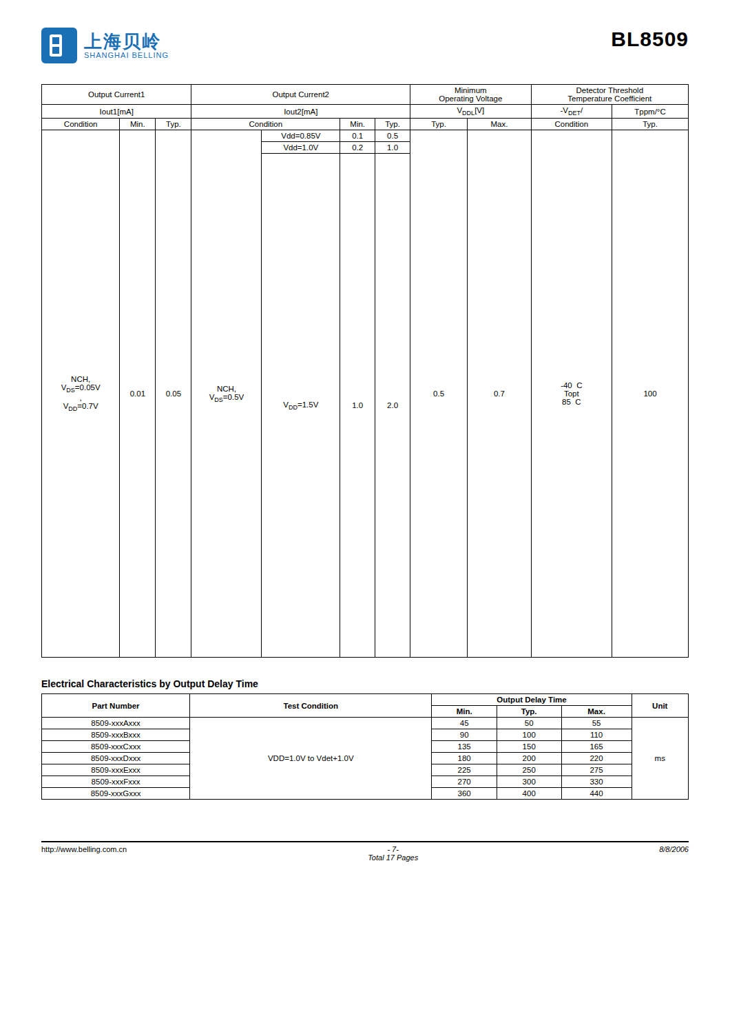上海贝岭
SHANGHAI BELLING
BL8509
| Output Current1 | Output Current2 | Minimum Operating Voltage | Detector Threshold Temperature Coefficient |
| Iout1[mA] | Iout2[mA] | V DDL [V] | -V DET / | Tppm/°C |
| Condition | Min. | Typ. | Condition | Min. | Typ. | Typ. | Max. | Condition | Typ. |
| NCH, V DS =0.05V , V DD =0.7V | 0.01 | 0.05 | NCH, V DS =0.5V | Vdd=0.85V | 0.1 | 0.5 | 0.5 | 0.7 | -40 C Topt 85 C | 100 |
| Vdd=1.0V | 0.2 | 1.0 |
| V DD =1.5V | 1.0 | 2.0 |
Electrical Characteristics by Output Delay Time
| Part Number | Test Condition | Output Delay Time | Unit |
| --- | --- | --- | --- |
| Min. | Typ. | Max. |
| 8509-xxxAxxx | VDD=1.0V to Vdet+1.0V | 45 | 50 | 55 | ms |
| 8509-xxxBxxx | 90 | 100 | 110 |
| 8509-xxxCxxx | 135 | 150 | 165 |
| 8509-xxxDxxx | 180 | 200 | 220 |
| 8509-xxxExxx | 225 | 250 | 275 |
| 8509-xxxFxxx | 270 | 300 | 330 |
| 8509-xxxGxxx | 360 | 400 | 440 |
http://www.belling.com.cn
- 7-
Total 17 Pages
8/8/2006